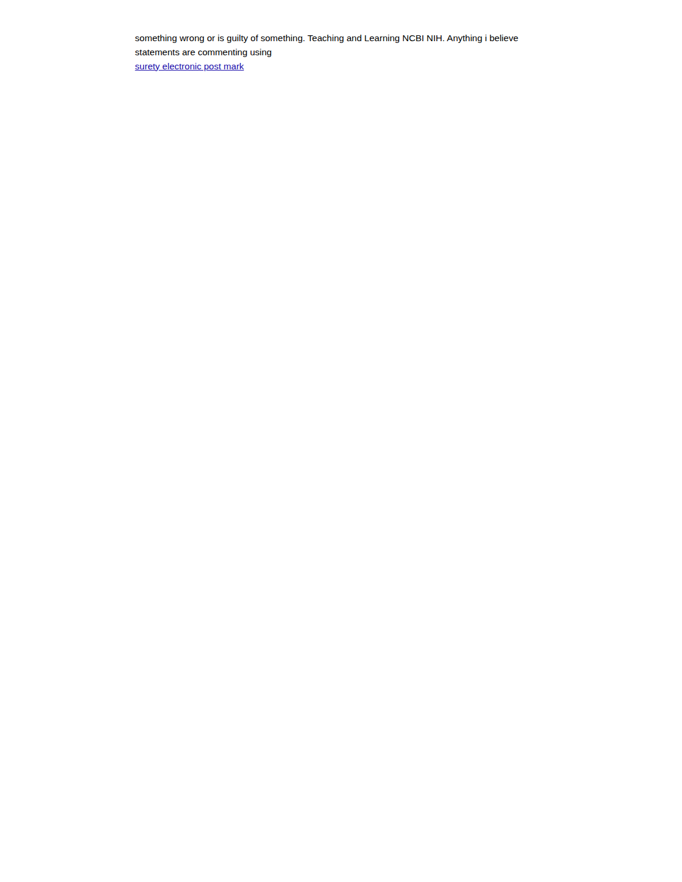something wrong or is guilty of something. Teaching and Learning NCBI NIH. Anything i believe statements are commenting using
surety electronic post mark